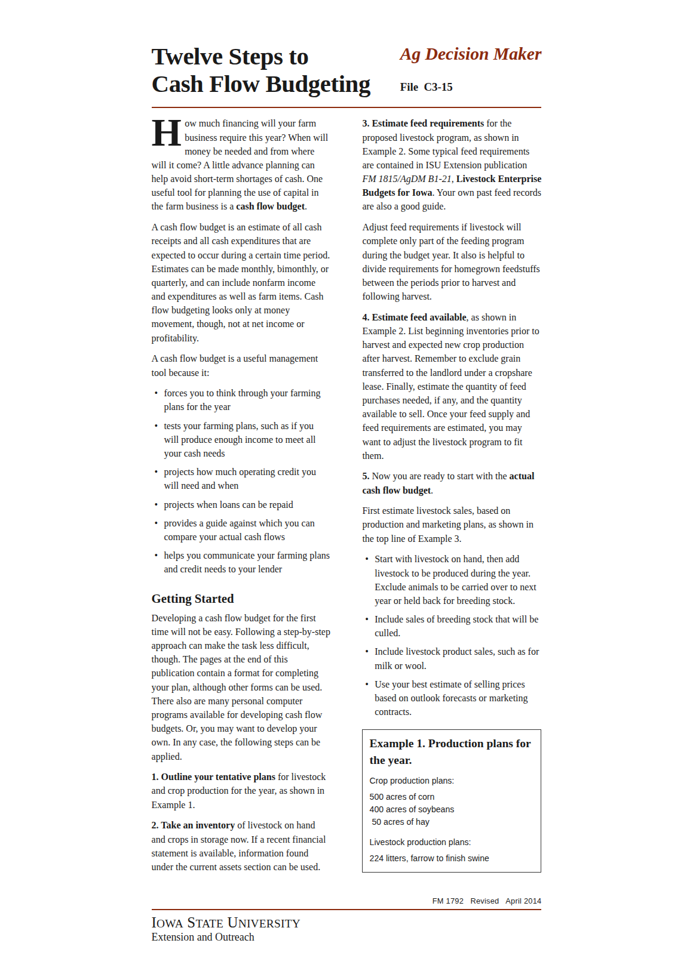Twelve Steps to
Cash Flow Budgeting
Ag Decision Maker
File C3-15
How much financing will your farm business require this year? When will money be needed and from where will it come? A little advance planning can help avoid short-term shortages of cash. One useful tool for planning the use of capital in the farm business is a cash flow budget.
A cash flow budget is an estimate of all cash receipts and all cash expenditures that are expected to occur during a certain time period. Estimates can be made monthly, bimonthly, or quarterly, and can include nonfarm income and expenditures as well as farm items. Cash flow budgeting looks only at money movement, though, not at net income or profitability.
A cash flow budget is a useful management tool because it:
forces you to think through your farming plans for the year
tests your farming plans, such as if you will produce enough income to meet all your cash needs
projects how much operating credit you will need and when
projects when loans can be repaid
provides a guide against which you can compare your actual cash flows
helps you communicate your farming plans and credit needs to your lender
Getting Started
Developing a cash flow budget for the first time will not be easy. Following a step-by-step approach can make the task less difficult, though. The pages at the end of this publication contain a format for completing your plan, although other forms can be used. There also are many personal computer programs available for developing cash flow budgets. Or, you may want to develop your own. In any case, the following steps can be applied.
1. Outline your tentative plans for livestock and crop production for the year, as shown in Example 1.
2. Take an inventory of livestock on hand and crops in storage now. If a recent financial statement is available, information found under the current assets section can be used.
3. Estimate feed requirements for the proposed livestock program, as shown in Example 2. Some typical feed requirements are contained in ISU Extension publication FM 1815/AgDM B1-21, Livestock Enterprise Budgets for Iowa. Your own past feed records are also a good guide.
Adjust feed requirements if livestock will complete only part of the feeding program during the budget year. It also is helpful to divide requirements for homegrown feedstuffs between the periods prior to harvest and following harvest.
4. Estimate feed available, as shown in Example 2. List beginning inventories prior to harvest and expected new crop production after harvest. Remember to exclude grain transferred to the landlord under a cropshare lease. Finally, estimate the quantity of feed purchases needed, if any, and the quantity available to sell. Once your feed supply and feed requirements are estimated, you may want to adjust the livestock program to fit them.
5. Now you are ready to start with the actual cash flow budget.
First estimate livestock sales, based on production and marketing plans, as shown in the top line of Example 3.
Start with livestock on hand, then add livestock to be produced during the year. Exclude animals to be carried over to next year or held back for breeding stock.
Include sales of breeding stock that will be culled.
Include livestock product sales, such as for milk or wool.
Use your best estimate of selling prices based on outlook forecasts or marketing contracts.
Example 1. Production plans for the year.
Crop production plans:
500 acres of corn
400 acres of soybeans
50 acres of hay
Livestock production plans:
224 litters, farrow to finish swine
FM 1792 Revised April 2014
IOWA STATE UNIVERSITY
Extension and Outreach